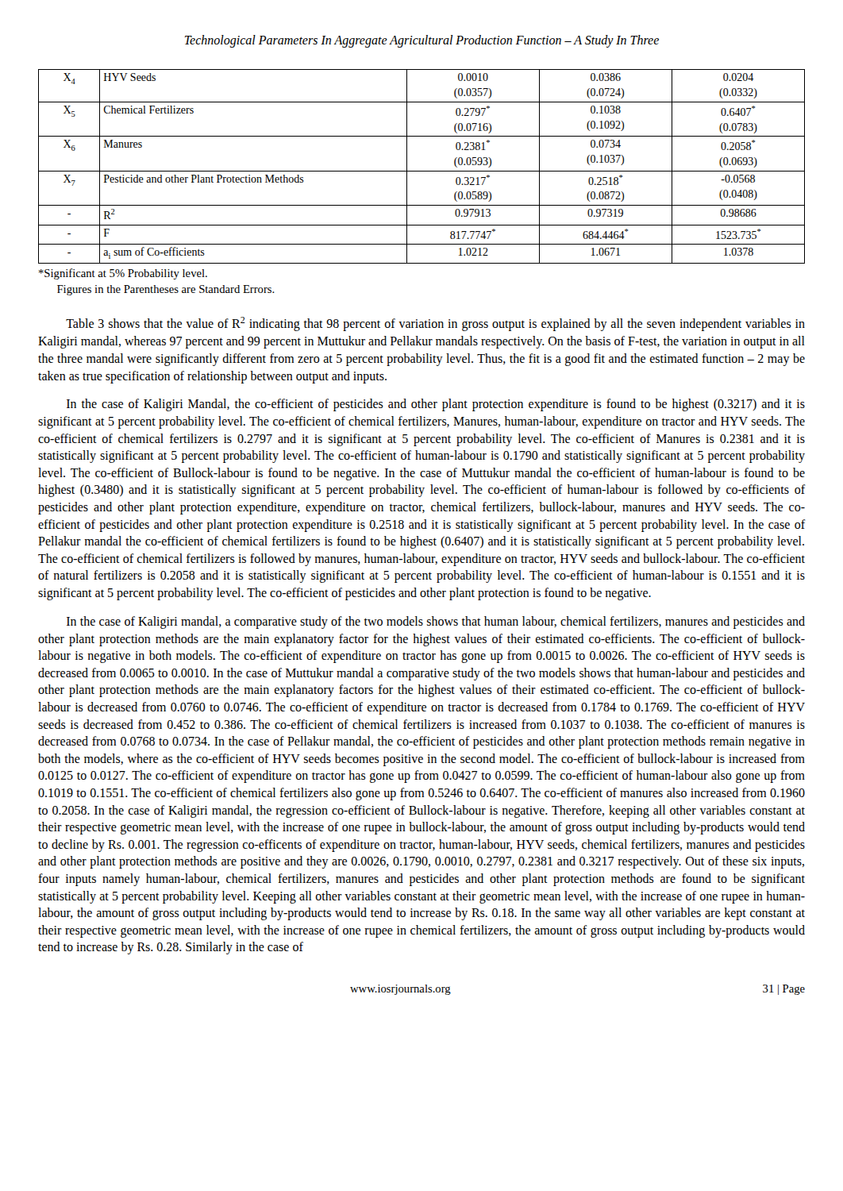Technological Parameters In Aggregate Agricultural Production Function – A Study In Three
| X 4 | HYV Seeds | 0.0010 (0.0357) | 0.0386 (0.0724) | 0.0204 (0.0332) |
| X 5 | Chemical Fertilizers | 0.2797 * (0.0716) | 0.1038 (0.1092) | 0.6407 * (0.0783) |
| X 6 | Manures | 0.2381 * (0.0593) | 0.0734 (0.1037) | 0.2058 * (0.0693) |
| X 7 | Pesticide and other Plant Protection Methods | 0.3217 * (0.0589) | 0.2518 * (0.0872) | -0.0568 (0.0408) |
| - | R 2 | 0.97913 | 0.97319 | 0.98686 |
| - | F | 817.7747 * | 684.4464 * | 1523.735 * |
| - | a i sum of Co-efficients | 1.0212 | 1.0671 | 1.0378 |
*Significant at 5% Probability level.
Figures in the Parentheses are Standard Errors.
Table 3 shows that the value of R2 indicating that 98 percent of variation in gross output is explained by all the seven independent variables in Kaligiri mandal, whereas 97 percent and 99 percent in Muttukur and Pellakur mandals respectively. On the basis of F-test, the variation in output in all the three mandal were significantly different from zero at 5 percent probability level. Thus, the fit is a good fit and the estimated function – 2 may be taken as true specification of relationship between output and inputs.
In the case of Kaligiri Mandal, the co-efficient of pesticides and other plant protection expenditure is found to be highest (0.3217) and it is significant at 5 percent probability level. The co-efficient of chemical fertilizers, Manures, human-labour, expenditure on tractor and HYV seeds. The co-efficient of chemical fertilizers is 0.2797 and it is significant at 5 percent probability level. The co-efficient of Manures is 0.2381 and it is statistically significant at 5 percent probability level. The co-efficient of human-labour is 0.1790 and statistically significant at 5 percent probability level. The co-efficient of Bullock-labour is found to be negative. In the case of Muttukur mandal the co-efficient of human-labour is found to be highest (0.3480) and it is statistically significant at 5 percent probability level. The co-efficient of human-labour is followed by co-efficients of pesticides and other plant protection expenditure, expenditure on tractor, chemical fertilizers, bullock-labour, manures and HYV seeds. The co-efficient of pesticides and other plant protection expenditure is 0.2518 and it is statistically significant at 5 percent probability level. In the case of Pellakur mandal the co-efficient of chemical fertilizers is found to be highest (0.6407) and it is statistically significant at 5 percent probability level. The co-efficient of chemical fertilizers is followed by manures, human-labour, expenditure on tractor, HYV seeds and bullock-labour. The co-efficient of natural fertilizers is 0.2058 and it is statistically significant at 5 percent probability level. The co-efficient of human-labour is 0.1551 and it is significant at 5 percent probability level. The co-efficient of pesticides and other plant protection is found to be negative.
In the case of Kaligiri mandal, a comparative study of the two models shows that human labour, chemical fertilizers, manures and pesticides and other plant protection methods are the main explanatory factor for the highest values of their estimated co-efficients. The co-efficient of bullock-labour is negative in both models. The co-efficient of expenditure on tractor has gone up from 0.0015 to 0.0026. The co-efficient of HYV seeds is decreased from 0.0065 to 0.0010. In the case of Muttukur mandal a comparative study of the two models shows that human-labour and pesticides and other plant protection methods are the main explanatory factors for the highest values of their estimated co-efficient. The co-efficient of bullock-labour is decreased from 0.0760 to 0.0746. The co-efficient of expenditure on tractor is decreased from 0.1784 to 0.1769. The co-efficient of HYV seeds is decreased from 0.452 to 0.386. The co-efficient of chemical fertilizers is increased from 0.1037 to 0.1038. The co-efficient of manures is decreased from 0.0768 to 0.0734. In the case of Pellakur mandal, the co-efficient of pesticides and other plant protection methods remain negative in both the models, where as the co-efficient of HYV seeds becomes positive in the second model. The co-efficient of bullock-labour is increased from 0.0125 to 0.0127. The co-efficient of expenditure on tractor has gone up from 0.0427 to 0.0599. The co-efficient of human-labour also gone up from 0.1019 to 0.1551. The co-efficient of chemical fertilizers also gone up from 0.5246 to 0.6407. The co-efficient of manures also increased from 0.1960 to 0.2058. In the case of Kaligiri mandal, the regression co-efficient of Bullock-labour is negative. Therefore, keeping all other variables constant at their respective geometric mean level, with the increase of one rupee in bullock-labour, the amount of gross output including by-products would tend to decline by Rs. 0.001. The regression co-efficents of expenditure on tractor, human-labour, HYV seeds, chemical fertilizers, manures and pesticides and other plant protection methods are positive and they are 0.0026, 0.1790, 0.0010, 0.2797, 0.2381 and 0.3217 respectively. Out of these six inputs, four inputs namely human-labour, chemical fertilizers, manures and pesticides and other plant protection methods are found to be significant statistically at 5 percent probability level. Keeping all other variables constant at their geometric mean level, with the increase of one rupee in human-labour, the amount of gross output including by-products would tend to increase by Rs. 0.18. In the same way all other variables are kept constant at their respective geometric mean level, with the increase of one rupee in chemical fertilizers, the amount of gross output including by-products would tend to increase by Rs. 0.28. Similarly in the case of
www.iosrjournals.org
31 | Page